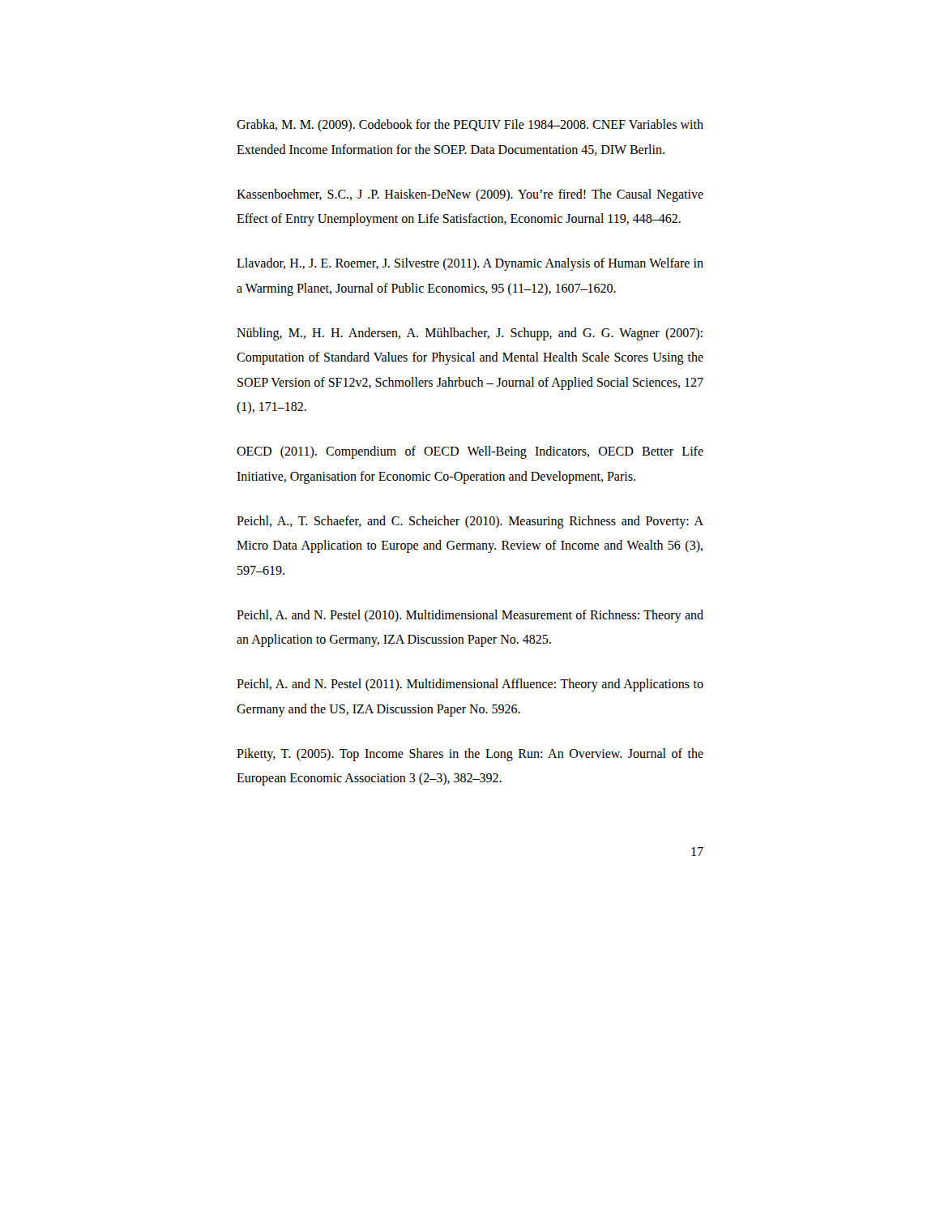Grabka, M. M. (2009). Codebook for the PEQUIV File 1984–2008. CNEF Variables with Extended Income Information for the SOEP. Data Documentation 45, DIW Berlin.
Kassenboehmer, S.C., J .P. Haisken-DeNew (2009). You’re fired! The Causal Negative Effect of Entry Unemployment on Life Satisfaction, Economic Journal 119, 448–462.
Llavador, H., J. E. Roemer, J. Silvestre (2011). A Dynamic Analysis of Human Welfare in a Warming Planet, Journal of Public Economics, 95 (11–12), 1607–1620.
Nübling, M., H. H. Andersen, A. Mühlbacher, J. Schupp, and G. G. Wagner (2007): Computation of Standard Values for Physical and Mental Health Scale Scores Using the SOEP Version of SF12v2, Schmollers Jahrbuch – Journal of Applied Social Sciences, 127 (1), 171–182.
OECD (2011). Compendium of OECD Well-Being Indicators, OECD Better Life Initiative, Organisation for Economic Co-Operation and Development, Paris.
Peichl, A., T. Schaefer, and C. Scheicher (2010). Measuring Richness and Poverty: A Micro Data Application to Europe and Germany. Review of Income and Wealth 56 (3), 597–619.
Peichl, A. and N. Pestel (2010). Multidimensional Measurement of Richness: Theory and an Application to Germany, IZA Discussion Paper No. 4825.
Peichl, A. and N. Pestel (2011). Multidimensional Affluence: Theory and Applications to Germany and the US, IZA Discussion Paper No. 5926.
Piketty, T. (2005). Top Income Shares in the Long Run: An Overview. Journal of the European Economic Association 3 (2–3), 382–392.
17